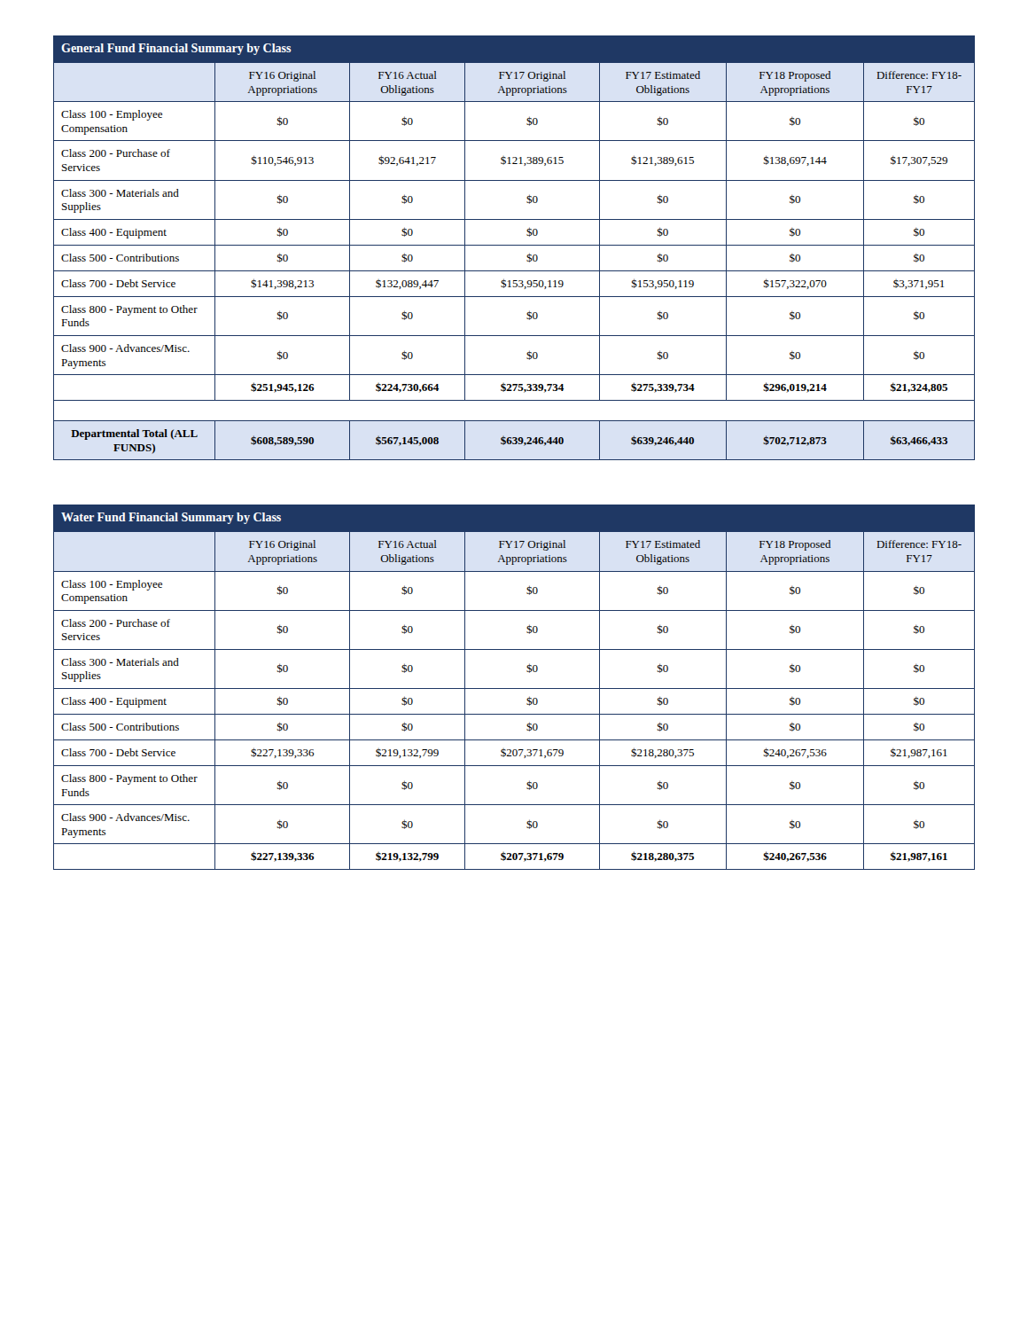General Fund Financial Summary by Class
| | FY16 Original Appropriations | FY16 Actual Obligations | FY17 Original Appropriations | FY17 Estimated Obligations | FY18 Proposed Appropriations | Difference: FY18-FY17 |
| --- | --- | --- | --- | --- | --- | --- |
| Class 100 - Employee Compensation | $0 | $0 | $0 | $0 | $0 | $0 |
| Class 200 - Purchase of Services | $110,546,913 | $92,641,217 | $121,389,615 | $121,389,615 | $138,697,144 | $17,307,529 |
| Class 300 - Materials and Supplies | $0 | $0 | $0 | $0 | $0 | $0 |
| Class 400 - Equipment | $0 | $0 | $0 | $0 | $0 | $0 |
| Class 500 - Contributions | $0 | $0 | $0 | $0 | $0 | $0 |
| Class 700 - Debt Service | $141,398,213 | $132,089,447 | $153,950,119 | $153,950,119 | $157,322,070 | $3,371,951 |
| Class 800 - Payment to Other Funds | $0 | $0 | $0 | $0 | $0 | $0 |
| Class 900 - Advances/Misc. Payments | $0 | $0 | $0 | $0 | $0 | $0 |
| | $251,945,126 | $224,730,664 | $275,339,734 | $275,339,734 | $296,019,214 | $21,324,805 |
| Departmental Total (ALL FUNDS) | $608,589,590 | $567,145,008 | $639,246,440 | $639,246,440 | $702,712,873 | $63,466,433 |
Water Fund Financial Summary by Class
| | FY16 Original Appropriations | FY16 Actual Obligations | FY17 Original Appropriations | FY17 Estimated Obligations | FY18 Proposed Appropriations | Difference: FY18-FY17 |
| --- | --- | --- | --- | --- | --- | --- |
| Class 100 - Employee Compensation | $0 | $0 | $0 | $0 | $0 | $0 |
| Class 200 - Purchase of Services | $0 | $0 | $0 | $0 | $0 | $0 |
| Class 300 - Materials and Supplies | $0 | $0 | $0 | $0 | $0 | $0 |
| Class 400 - Equipment | $0 | $0 | $0 | $0 | $0 | $0 |
| Class 500 - Contributions | $0 | $0 | $0 | $0 | $0 | $0 |
| Class 700 - Debt Service | $227,139,336 | $219,132,799 | $207,371,679 | $218,280,375 | $240,267,536 | $21,987,161 |
| Class 800 - Payment to Other Funds | $0 | $0 | $0 | $0 | $0 | $0 |
| Class 900 - Advances/Misc. Payments | $0 | $0 | $0 | $0 | $0 | $0 |
| | $227,139,336 | $219,132,799 | $207,371,679 | $218,280,375 | $240,267,536 | $21,987,161 |